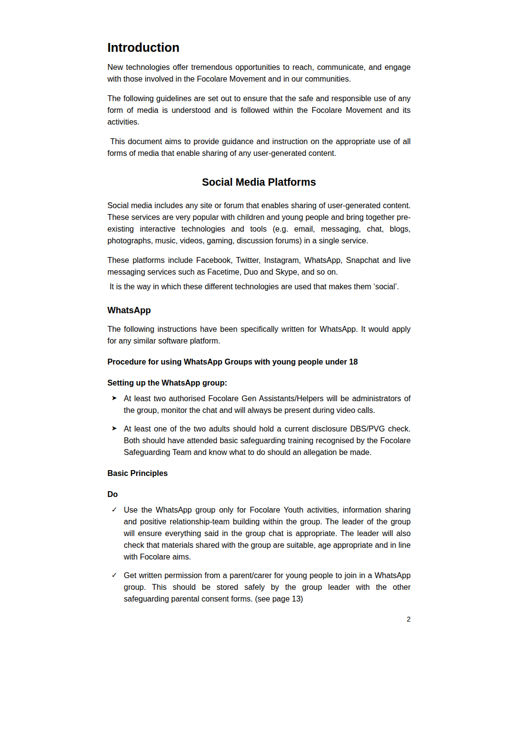Introduction
New technologies offer tremendous opportunities to reach, communicate, and engage with those involved in the Focolare Movement and in our communities.
The following guidelines are set out to ensure that the safe and responsible use of any form of media is understood and is followed within the Focolare Movement and its activities.
This document aims to provide guidance and instruction on the appropriate use of all forms of media that enable sharing of any user-generated content.
Social Media Platforms
Social media includes any site or forum that enables sharing of user-generated content. These services are very popular with children and young people and bring together pre-existing interactive technologies and tools (e.g. email, messaging, chat, blogs, photographs, music, videos, gaming, discussion forums) in a single service.
These platforms include Facebook, Twitter, Instagram, WhatsApp, Snapchat and live messaging services such as Facetime, Duo and Skype, and so on.
It is the way in which these different technologies are used that makes them ‘social’.
WhatsApp
The following instructions have been specifically written for WhatsApp. It would apply for any similar software platform.
Procedure for using WhatsApp Groups with young people under 18
Setting up the WhatsApp group:
At least two authorised Focolare Gen Assistants/Helpers will be administrators of the group, monitor the chat and will always be present during video calls.
At least one of the two adults should hold a current disclosure DBS/PVG check. Both should have attended basic safeguarding training recognised by the Focolare Safeguarding Team and know what to do should an allegation be made.
Basic Principles
Do
Use the WhatsApp group only for Focolare Youth activities, information sharing and positive relationship-team building within the group. The leader of the group will ensure everything said in the group chat is appropriate. The leader will also check that materials shared with the group are suitable, age appropriate and in line with Focolare aims.
Get written permission from a parent/carer for young people to join in a WhatsApp group. This should be stored safely by the group leader with the other safeguarding parental consent forms. (see page 13)
2